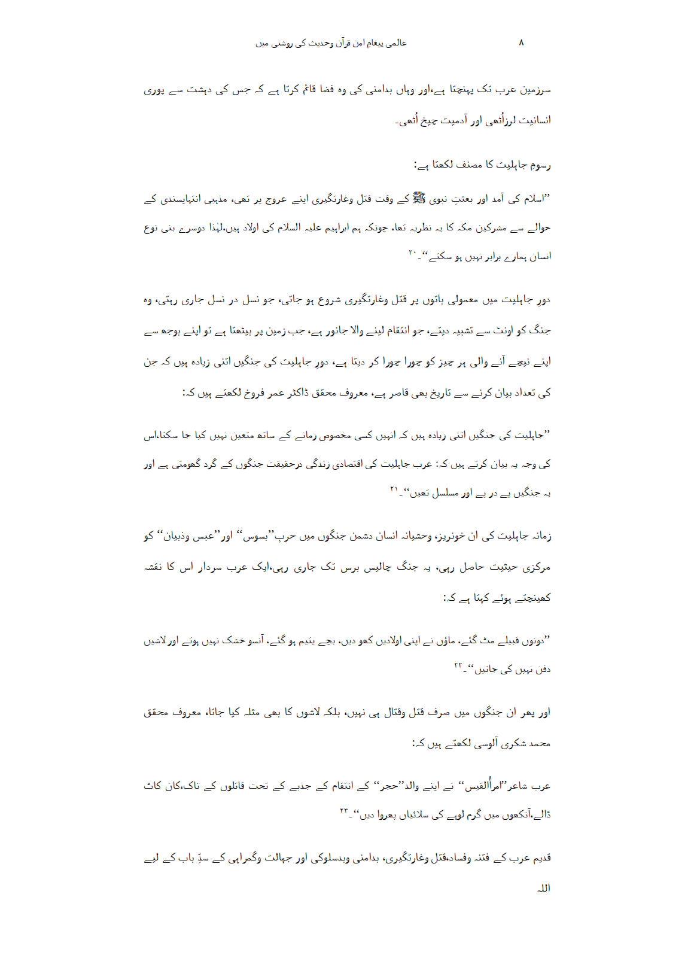۸
عالمی پیغامِ امن قرآن وحدیث کی روشنی میں
سرزمین عرب تک پہنچتا ہے،اور وہاں بدامنی کی وہ فضا قائم کرتا ہے کہ جس کی دہشت سے پوری انسانیت لرزاُٹھی اور آدمیت چیخ اُٹھی۔
رسومِ جاہلیت کا مصنف لکھتا ہے:
’’اسلام کی آمد اور بعثتِ نبوی ﷺ کے وقت قتل وغارتگیری اپنے عروج پر تھی، مذہبی انتہاپسندی کے حوالے سے مشرکین مکہ کا یہ نظریہ تھا، چونکہ ہم ابراہیم علیہ السلام کی اولاد ہیں،لہٰذا دوسرے بنی نوع انسان ہمارے برابر نہیں ہو سکتے‘‘۔۲۰
دورِ جاہلیت میں معمولی باتوں پر قتل وغارتگیری شروع ہو جاتی، جو نسل در نسل جاری رہتی، وہ جنگ کو اونٹ سے تشبیہ دیتے، جو انتقام لینے والا جانور ہے، جب زمین پر بیٹھتا ہے تو اپنے بوجھ سے اپنے نیچے آنے والی ہر چیز کو چورا چورا کر دیتا ہے، دورِ جاہلیت کی جنگیں اتنی زیادہ ہیں کہ جن کی تعداد بیان کرنے سے تاریخ بھی قاصر ہے، معروف محقق ڈاکٹر عمر فروخ لکھتے ہیں کہ:
’’جاہلیت کی جنگیں اتنی زیادہ ہیں کہ انہیں کسی مخصوص زمانے کے ساتھ متعین نہیں کیا جا سکتا،اس کی وجہ یہ بیان کرتے ہیں کہ؛ عرب جاہلیت کی اقتصادی زندگی درحقیقت جنگوں کے گرد گھومتی ہے اور یہ جنگیں پے در پے اور مسلسل تھیں‘‘۔۲۱
زمانہ جاہلیت کی ان خونریز، وحشیانہ انسان دشمن جنگوں میں حربِ’’بسوس‘‘ اور’’عبس وذبیان‘‘ کو مرکزی حیثیت حاصل رہی، یہ جنگ چالیس برس تک جاری رہی،ایک عرب سردار اس کا نقشہ کھینچتے ہوئے کہتا ہے کہ:
’’دونوں قبیلے مٹ گئے، ماؤں نے اپنی اولادیں کھو دیں، بچے یتیم ہو گئے، آنسو خشک نہیں ہوتے اور لاشیں دفن نہیں کی جاتیں‘‘۔۲۲
اور پھر ان جنگوں میں صرف قتل وقتال ہی نہیں، بلکہ لاشوں کا بھی مثلہ کیا جاتا، معروف محقق محمد شکری آلوسی لکھتے ہیں کہ:
عرب شاعر’’امرأُالقیس‘‘ نے اپنے والد’’حجر‘‘ کے انتقام کے جذبے کے تحت قاتلوں کے ناک،کان کاٹ ڈالے،آنکھوں میں گرم لوہے کی سلائیاں پھروا دیں‘‘۔۲۳
قدیم عرب کے فتنہ وفساد،قتل وغارتگیری، بدامنی وبدسلوکی اور جہالت وگمراہی کے سدِّ باب کے لیے اللہ